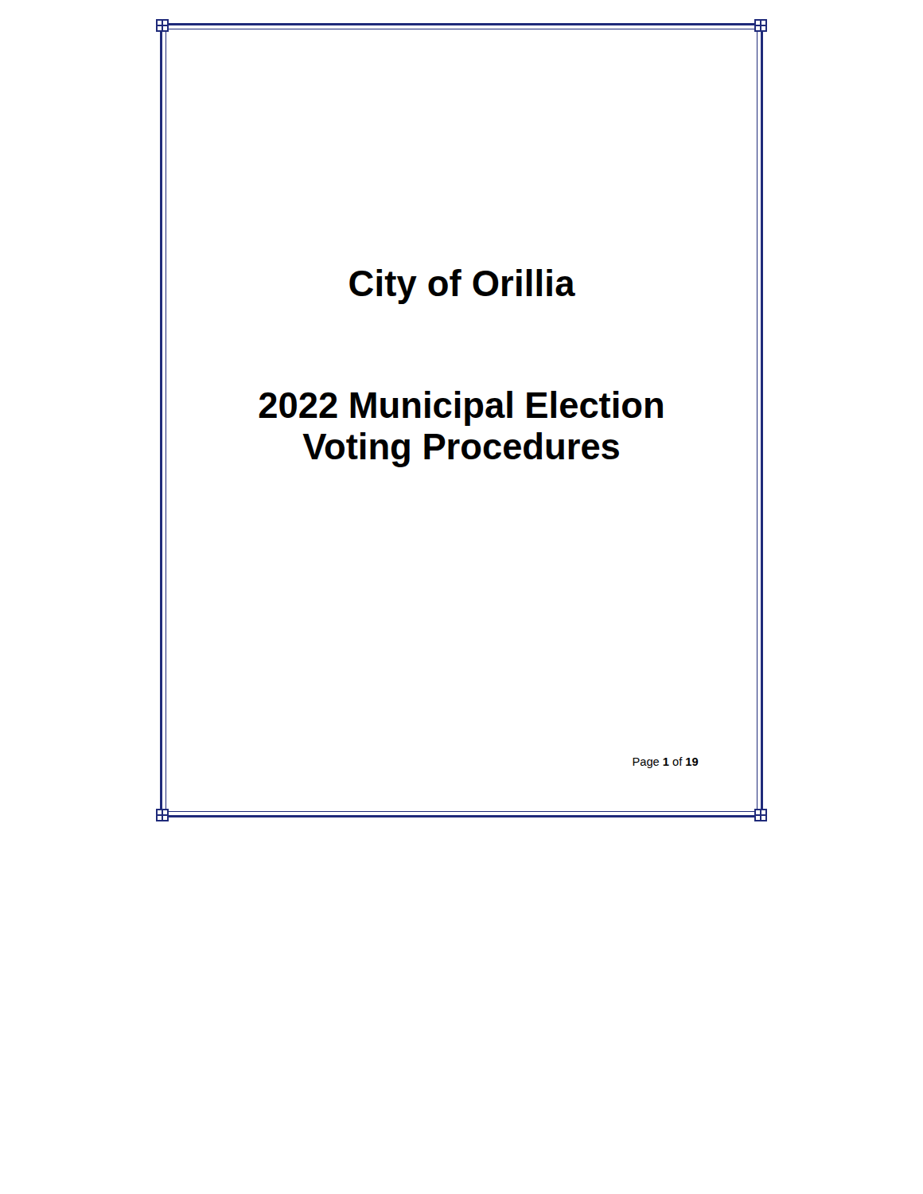City of Orillia
2022 Municipal Election
Voting Procedures
Page 1 of 19